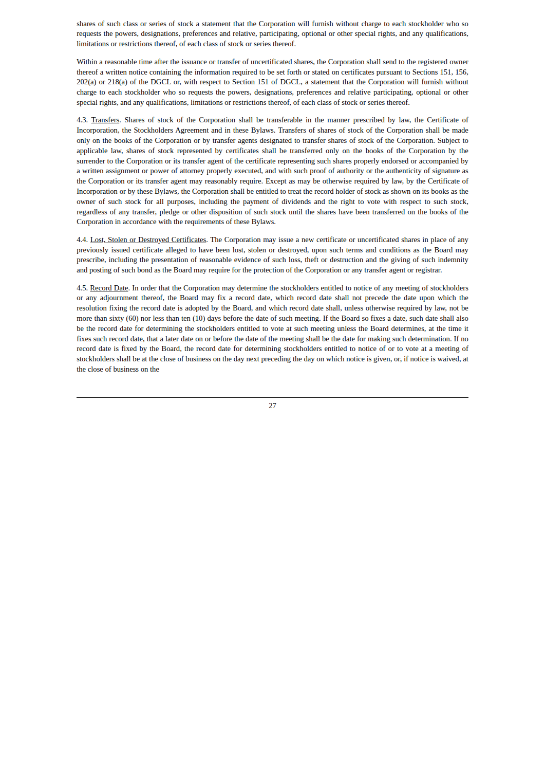shares of such class or series of stock a statement that the Corporation will furnish without charge to each stockholder who so requests the powers, designations, preferences and relative, participating, optional or other special rights, and any qualifications, limitations or restrictions thereof, of each class of stock or series thereof.
Within a reasonable time after the issuance or transfer of uncertificated shares, the Corporation shall send to the registered owner thereof a written notice containing the information required to be set forth or stated on certificates pursuant to Sections 151, 156, 202(a) or 218(a) of the DGCL or, with respect to Section 151 of DGCL, a statement that the Corporation will furnish without charge to each stockholder who so requests the powers, designations, preferences and relative participating, optional or other special rights, and any qualifications, limitations or restrictions thereof, of each class of stock or series thereof.
4.3. Transfers. Shares of stock of the Corporation shall be transferable in the manner prescribed by law, the Certificate of Incorporation, the Stockholders Agreement and in these Bylaws. Transfers of shares of stock of the Corporation shall be made only on the books of the Corporation or by transfer agents designated to transfer shares of stock of the Corporation. Subject to applicable law, shares of stock represented by certificates shall be transferred only on the books of the Corporation by the surrender to the Corporation or its transfer agent of the certificate representing such shares properly endorsed or accompanied by a written assignment or power of attorney properly executed, and with such proof of authority or the authenticity of signature as the Corporation or its transfer agent may reasonably require. Except as may be otherwise required by law, by the Certificate of Incorporation or by these Bylaws, the Corporation shall be entitled to treat the record holder of stock as shown on its books as the owner of such stock for all purposes, including the payment of dividends and the right to vote with respect to such stock, regardless of any transfer, pledge or other disposition of such stock until the shares have been transferred on the books of the Corporation in accordance with the requirements of these Bylaws.
4.4. Lost, Stolen or Destroyed Certificates. The Corporation may issue a new certificate or uncertificated shares in place of any previously issued certificate alleged to have been lost, stolen or destroyed, upon such terms and conditions as the Board may prescribe, including the presentation of reasonable evidence of such loss, theft or destruction and the giving of such indemnity and posting of such bond as the Board may require for the protection of the Corporation or any transfer agent or registrar.
4.5. Record Date. In order that the Corporation may determine the stockholders entitled to notice of any meeting of stockholders or any adjournment thereof, the Board may fix a record date, which record date shall not precede the date upon which the resolution fixing the record date is adopted by the Board, and which record date shall, unless otherwise required by law, not be more than sixty (60) nor less than ten (10) days before the date of such meeting. If the Board so fixes a date, such date shall also be the record date for determining the stockholders entitled to vote at such meeting unless the Board determines, at the time it fixes such record date, that a later date on or before the date of the meeting shall be the date for making such determination. If no record date is fixed by the Board, the record date for determining stockholders entitled to notice of or to vote at a meeting of stockholders shall be at the close of business on the day next preceding the day on which notice is given, or, if notice is waived, at the close of business on the
27